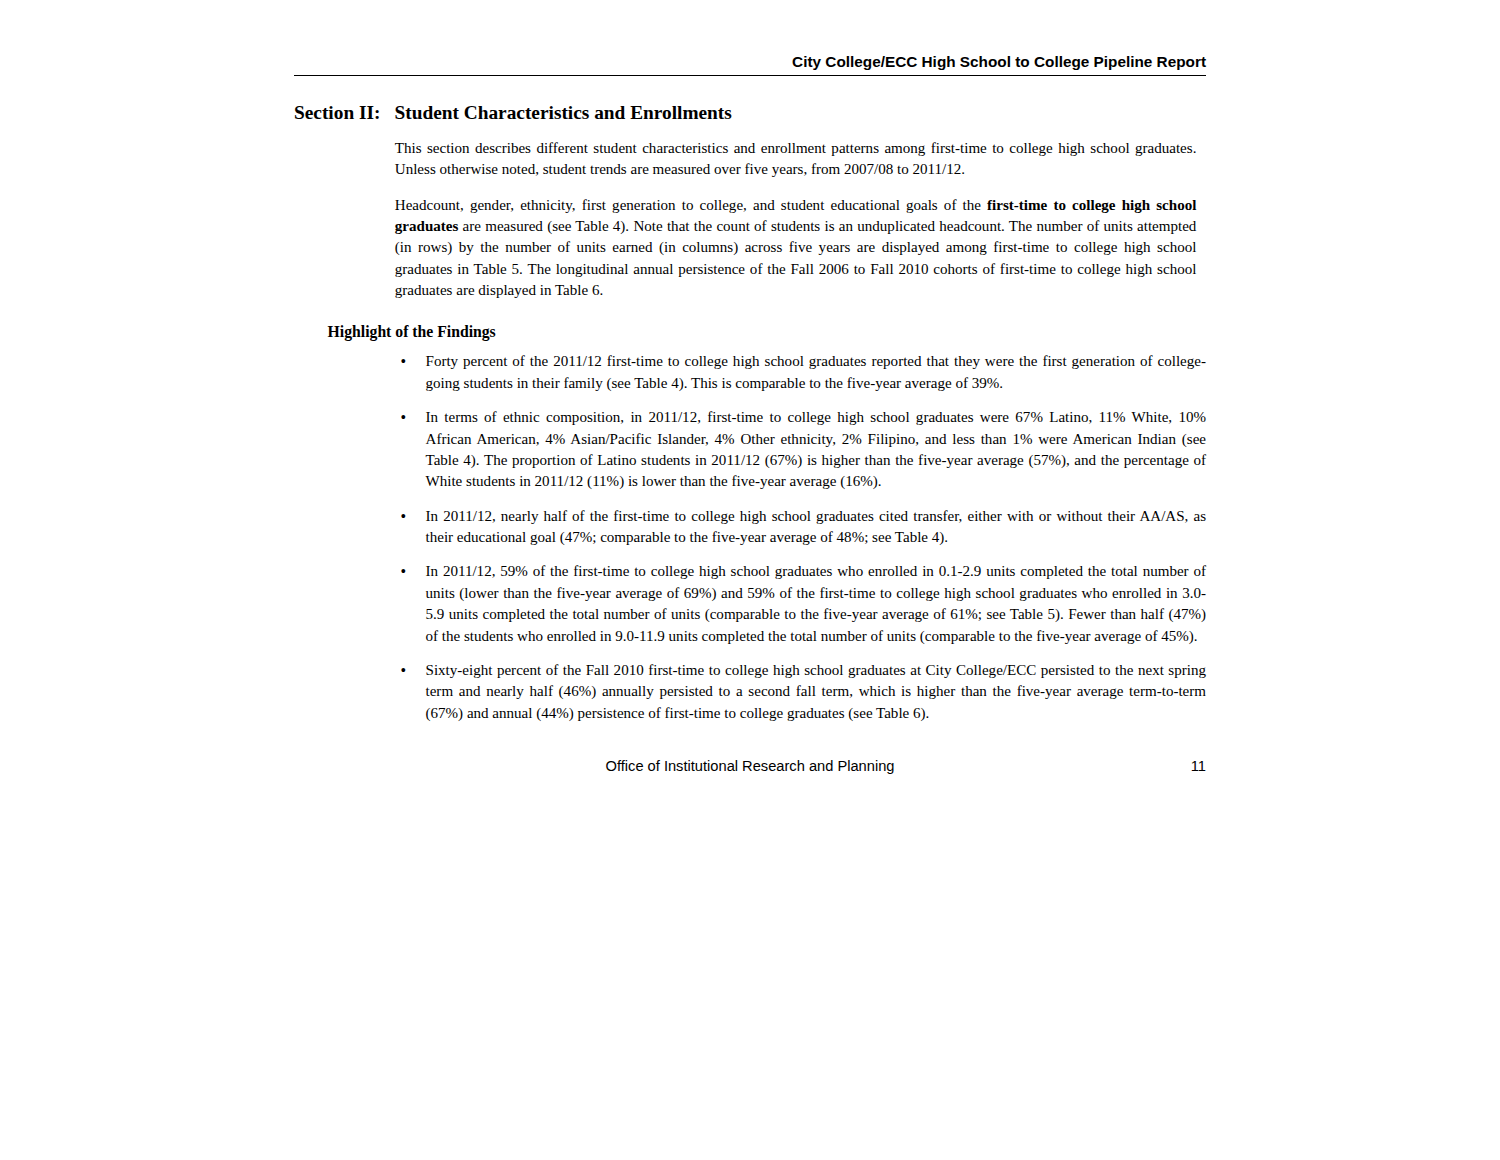City College/ECC High School to College Pipeline Report
Section II: Student Characteristics and Enrollments
This section describes different student characteristics and enrollment patterns among first-time to college high school graduates. Unless otherwise noted, student trends are measured over five years, from 2007/08 to 2011/12.
Headcount, gender, ethnicity, first generation to college, and student educational goals of the first-time to college high school graduates are measured (see Table 4). Note that the count of students is an unduplicated headcount. The number of units attempted (in rows) by the number of units earned (in columns) across five years are displayed among first-time to college high school graduates in Table 5. The longitudinal annual persistence of the Fall 2006 to Fall 2010 cohorts of first-time to college high school graduates are displayed in Table 6.
Highlight of the Findings
Forty percent of the 2011/12 first-time to college high school graduates reported that they were the first generation of college-going students in their family (see Table 4). This is comparable to the five-year average of 39%.
In terms of ethnic composition, in 2011/12, first-time to college high school graduates were 67% Latino, 11% White, 10% African American, 4% Asian/Pacific Islander, 4% Other ethnicity, 2% Filipino, and less than 1% were American Indian (see Table 4). The proportion of Latino students in 2011/12 (67%) is higher than the five-year average (57%), and the percentage of White students in 2011/12 (11%) is lower than the five-year average (16%).
In 2011/12, nearly half of the first-time to college high school graduates cited transfer, either with or without their AA/AS, as their educational goal (47%; comparable to the five-year average of 48%; see Table 4).
In 2011/12, 59% of the first-time to college high school graduates who enrolled in 0.1-2.9 units completed the total number of units (lower than the five-year average of 69%) and 59% of the first-time to college high school graduates who enrolled in 3.0-5.9 units completed the total number of units (comparable to the five-year average of 61%; see Table 5). Fewer than half (47%) of the students who enrolled in 9.0-11.9 units completed the total number of units (comparable to the five-year average of 45%).
Sixty-eight percent of the Fall 2010 first-time to college high school graduates at City College/ECC persisted to the next spring term and nearly half (46%) annually persisted to a second fall term, which is higher than the five-year average term-to-term (67%) and annual (44%) persistence of first-time to college graduates (see Table 6).
Office of Institutional Research and Planning 11